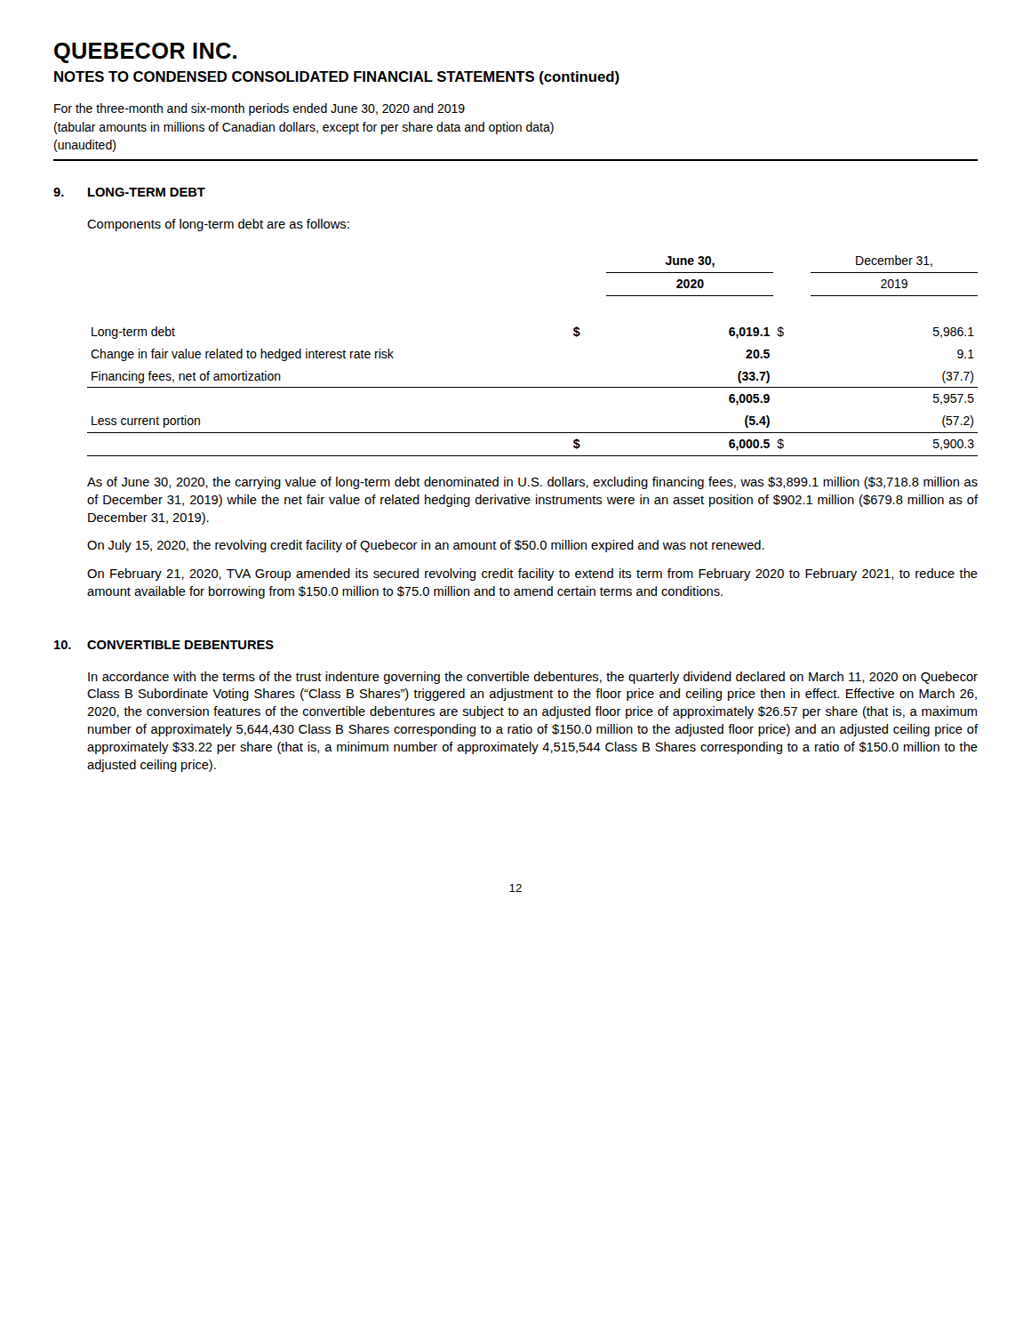QUEBECOR INC.
NOTES TO CONDENSED CONSOLIDATED FINANCIAL STATEMENTS (continued)
For the three-month and six-month periods ended June 30, 2020 and 2019
(tabular amounts in millions of Canadian dollars, except for per share data and option data)
(unaudited)
9. LONG-TERM DEBT
Components of long-term debt are as follows:
| | | June 30, | | December 31, |
| | | 2020 | | 2019 |
| Long-term debt | $ | 6,019.1 | $ | 5,986.1 |
| Change in fair value related to hedged interest rate risk | | 20.5 | | 9.1 |
| Financing fees, net of amortization | | (33.7) | | (37.7) |
| | | 6,005.9 | | 5,957.5 |
| Less current portion | | (5.4) | | (57.2) |
| | $ | 6,000.5 | $ | 5,900.3 |
As of June 30, 2020, the carrying value of long-term debt denominated in U.S. dollars, excluding financing fees, was $3,899.1 million ($3,718.8 million as of December 31, 2019) while the net fair value of related hedging derivative instruments were in an asset position of $902.1 million ($679.8 million as of December 31, 2019).
On July 15, 2020, the revolving credit facility of Quebecor in an amount of $50.0 million expired and was not renewed.
On February 21, 2020, TVA Group amended its secured revolving credit facility to extend its term from February 2020 to February 2021, to reduce the amount available for borrowing from $150.0 million to $75.0 million and to amend certain terms and conditions.
10. CONVERTIBLE DEBENTURES
In accordance with the terms of the trust indenture governing the convertible debentures, the quarterly dividend declared on March 11, 2020 on Quebecor Class B Subordinate Voting Shares (“Class B Shares”) triggered an adjustment to the floor price and ceiling price then in effect. Effective on March 26, 2020, the conversion features of the convertible debentures are subject to an adjusted floor price of approximately $26.57 per share (that is, a maximum number of approximately 5,644,430 Class B Shares corresponding to a ratio of $150.0 million to the adjusted floor price) and an adjusted ceiling price of approximately $33.22 per share (that is, a minimum number of approximately 4,515,544 Class B Shares corresponding to a ratio of $150.0 million to the adjusted ceiling price).
12